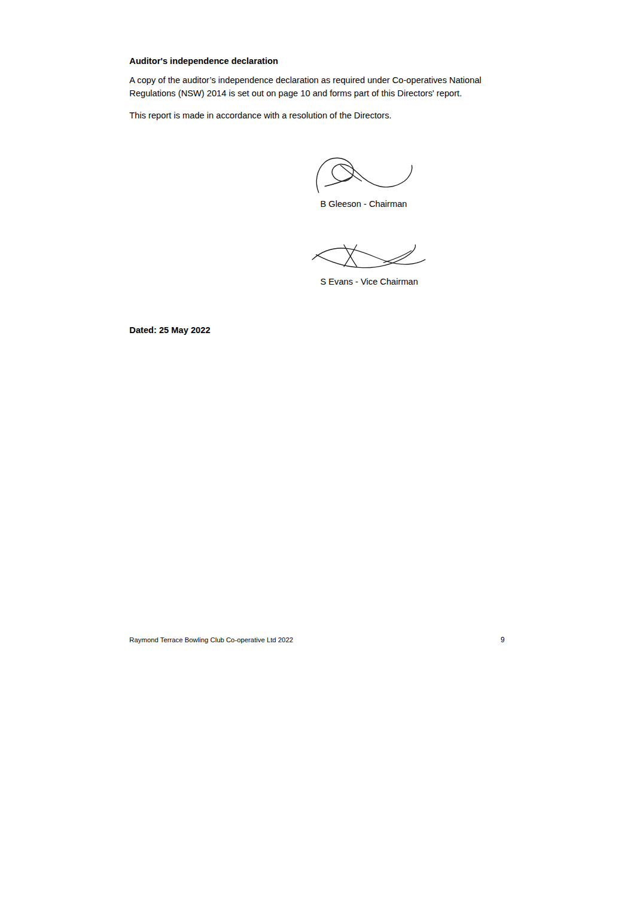Auditor's independence declaration
A copy of the auditor’s independence declaration as required under Co-operatives National Regulations (NSW) 2014 is set out on page 10 and forms part of this Directors' report.
This report is made in accordance with a resolution of the Directors.
B Gleeson - Chairman
S Evans - Vice Chairman
Dated: 25 May 2022
Raymond Terrace Bowling Club Co-operative Ltd 2022 9